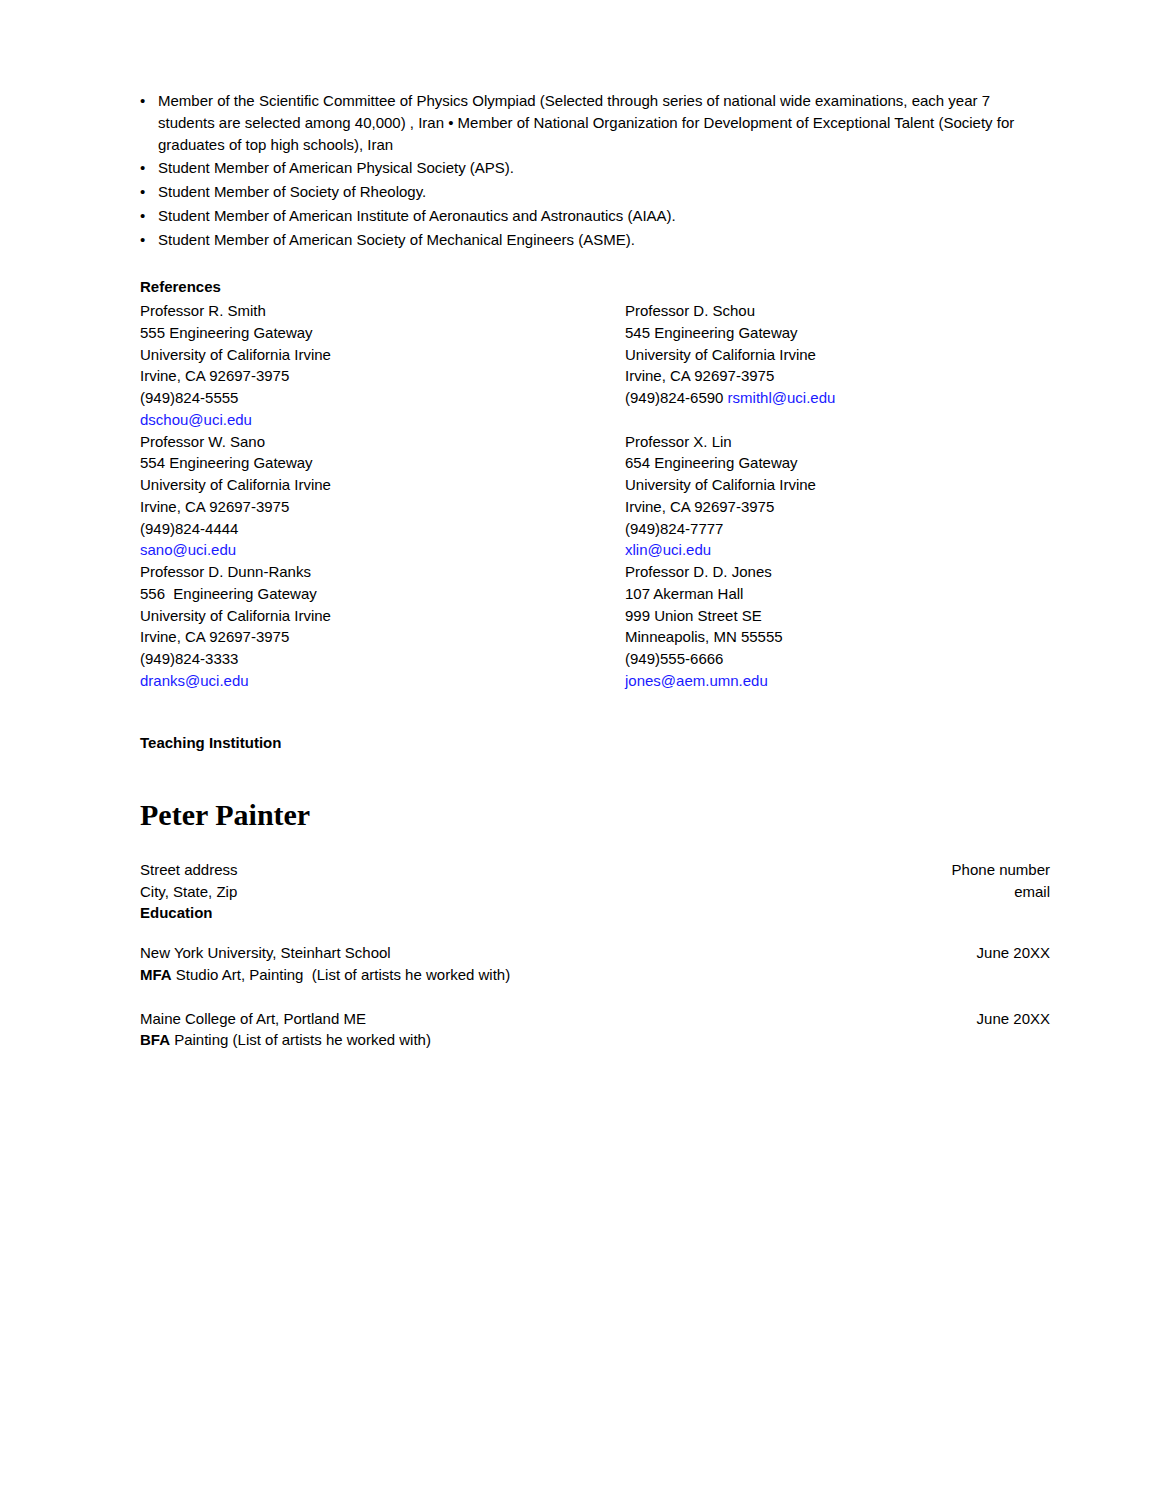Member of the Scientific Committee of Physics Olympiad (Selected through series of national wide examinations, each year 7 students are selected among 40,000) , Iran • Member of National Organization for Development of Exceptional Talent (Society for graduates of top high schools), Iran
Student Member of American Physical Society (APS).
Student Member of Society of Rheology.
Student Member of American Institute of Aeronautics and Astronautics (AIAA).
Student Member of American Society of Mechanical Engineers (ASME).
References
| Professor R. Smith 555 Engineering Gateway University of California Irvine Irvine, CA 92697-3975 (949)824-5555 dschou@uci.edu Professor W. Sano 554 Engineering Gateway University of California Irvine Irvine, CA 92697-3975 (949)824-4444 sano@uci.edu Professor D. Dunn-Ranks 556 Engineering Gateway University of California Irvine Irvine, CA 92697-3975 (949)824-3333 dranks@uci.edu | Professor D. Schou 545 Engineering Gateway University of California Irvine Irvine, CA 92697-3975 (949)824-6590 rsmithl@uci.edu Professor X. Lin 654 Engineering Gateway University of California Irvine Irvine, CA 92697-3975 (949)824-7777 xlin@uci.edu Professor D. D. Jones 107 Akerman Hall 999 Union Street SE Minneapolis, MN 55555 (949)555-6666 jones@aem.umn.edu |
Teaching Institution
Peter Painter
| Street address | Phone number |
| City, State, Zip | email |
Education
| New York University, Steinhart School | June 20XX |
| MFA Studio Art, Painting (List of artists he worked with) |
| Maine College of Art, Portland ME | June 20XX |
| BFA Painting (List of artists he worked with) |